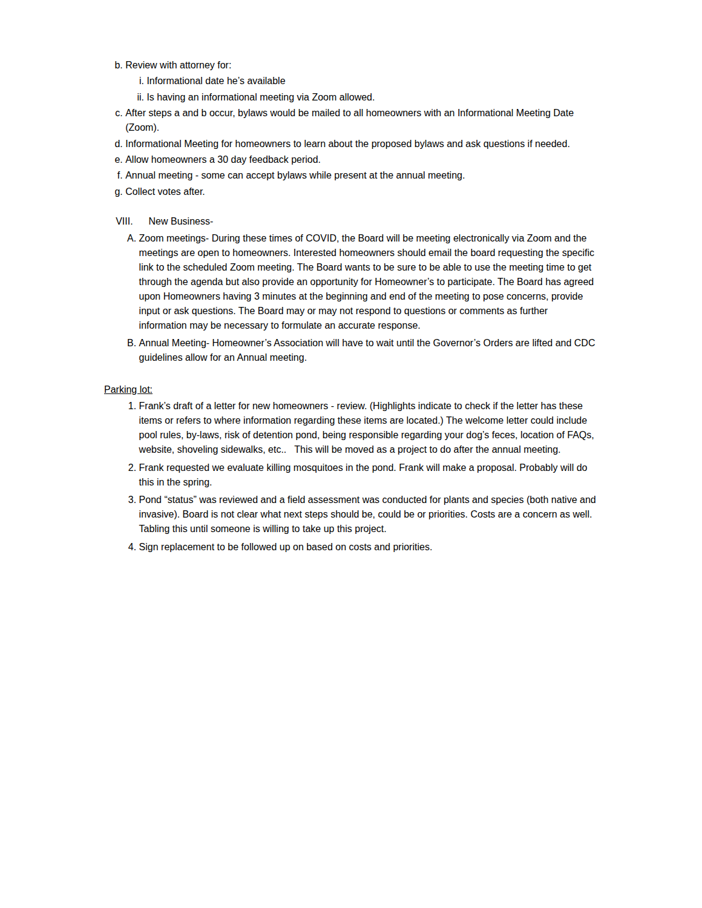Review with attorney for:
Informational date he’s available
Is having an informational meeting via Zoom allowed.
After steps a and b occur, bylaws would be mailed to all homeowners with an Informational Meeting Date (Zoom).
Informational Meeting for homeowners to learn about the proposed bylaws and ask questions if needed.
Allow homeowners a 30 day feedback period.
Annual meeting - some can accept bylaws while present at the annual meeting.
Collect votes after.
VIII. New Business-
Zoom meetings- During these times of COVID, the Board will be meeting electronically via Zoom and the meetings are open to homeowners. Interested homeowners should email the board requesting the specific link to the scheduled Zoom meeting. The Board wants to be sure to be able to use the meeting time to get through the agenda but also provide an opportunity for Homeowner’s to participate. The Board has agreed upon Homeowners having 3 minutes at the beginning and end of the meeting to pose concerns, provide input or ask questions. The Board may or may not respond to questions or comments as further information may be necessary to formulate an accurate response.
Annual Meeting- Homeowner’s Association will have to wait until the Governor’s Orders are lifted and CDC guidelines allow for an Annual meeting.
Parking lot:
Frank’s draft of a letter for new homeowners - review. (Highlights indicate to check if the letter has these items or refers to where information regarding these items are located.) The welcome letter could include pool rules, by-laws, risk of detention pond, being responsible regarding your dog’s feces, location of FAQs, website, shoveling sidewalks, etc.. This will be moved as a project to do after the annual meeting.
Frank requested we evaluate killing mosquitoes in the pond. Frank will make a proposal. Probably will do this in the spring.
Pond “status” was reviewed and a field assessment was conducted for plants and species (both native and invasive). Board is not clear what next steps should be, could be or priorities. Costs are a concern as well. Tabling this until someone is willing to take up this project.
Sign replacement to be followed up on based on costs and priorities.